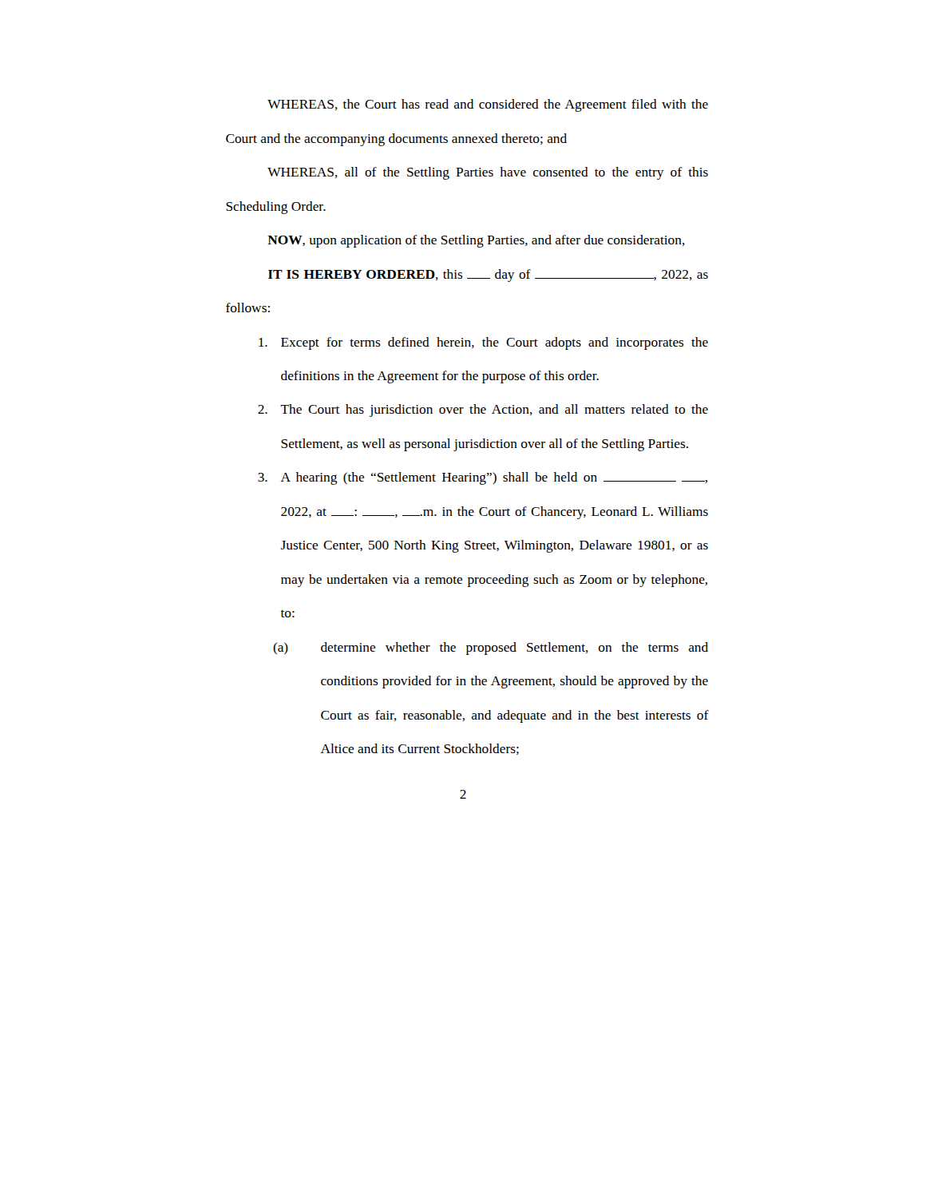WHEREAS, the Court has read and considered the Agreement filed with the Court and the accompanying documents annexed thereto; and
WHEREAS, all of the Settling Parties have consented to the entry of this Scheduling Order.
NOW, upon application of the Settling Parties, and after due consideration,
IT IS HEREBY ORDERED, this day of , 2022, as follows:
1.
Except for terms defined herein, the Court adopts and incorporates the definitions in the Agreement for the purpose of this order.
2.
The Court has jurisdiction over the Action, and all matters related to the Settlement, as well as personal jurisdiction over all of the Settling Parties.
3.
A hearing (the “Settlement Hearing”) shall be held on , 2022, at : , .m. in the Court of Chancery, Leonard L. Williams Justice Center, 500 North King Street, Wilmington, Delaware 19801, or as may be undertaken via a remote proceeding such as Zoom or by telephone, to:
(a)
determine whether the proposed Settlement, on the terms and conditions provided for in the Agreement, should be approved by the Court as fair, reasonable, and adequate and in the best interests of Altice and its Current Stockholders;
2